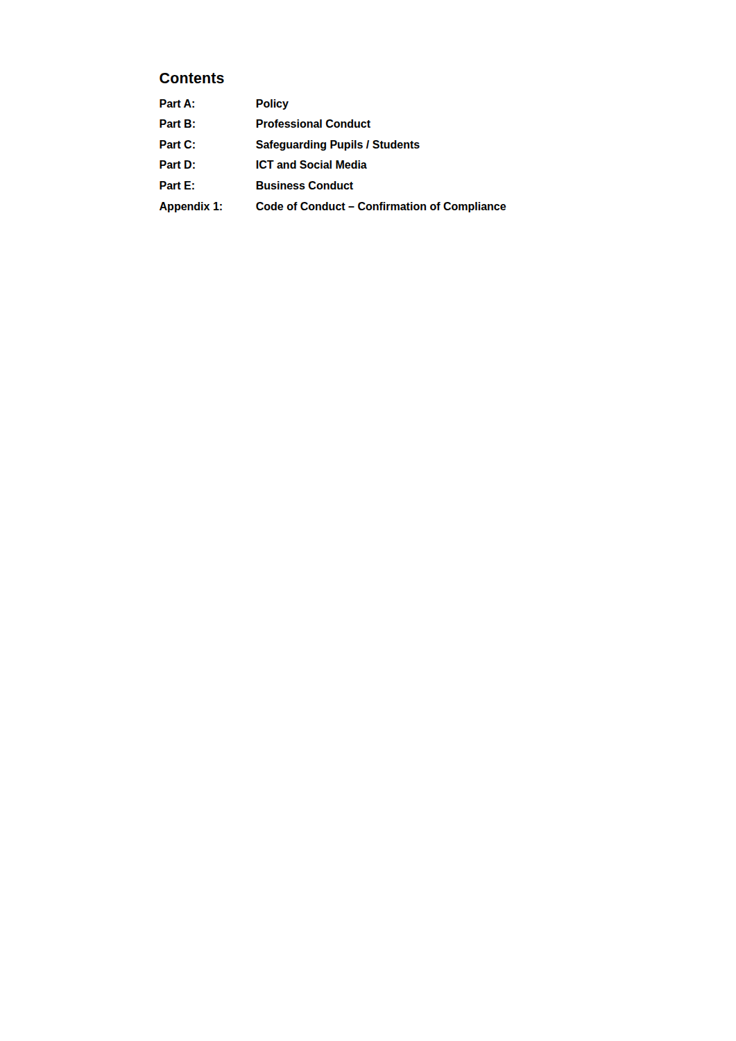Contents
| Part A: | Policy |
| Part B: | Professional Conduct |
| Part C: | Safeguarding Pupils / Students |
| Part D: | ICT and Social Media |
| Part E: | Business Conduct |
| Appendix 1: | Code of Conduct – Confirmation of Compliance |